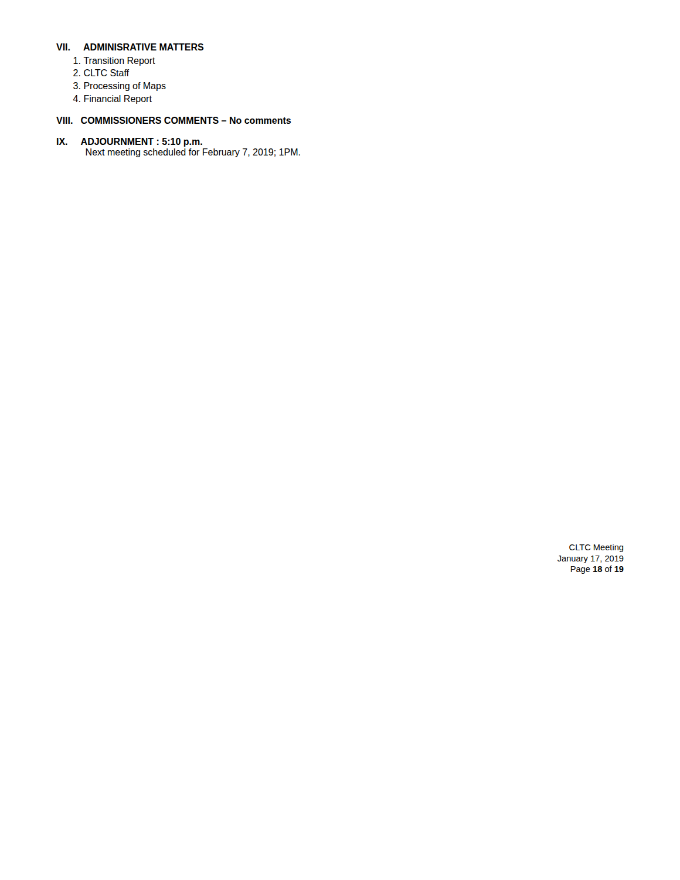VII. ADMINISRATIVE MATTERS
Transition Report
CLTC Staff
Processing of Maps
Financial Report
VIII. COMMISSIONERS COMMENTS – No comments
IX. ADJOURNMENT : 5:10 p.m.
Next meeting scheduled for February 7, 2019; 1PM.
CLTC Meeting
January 17, 2019
Page 18 of 19